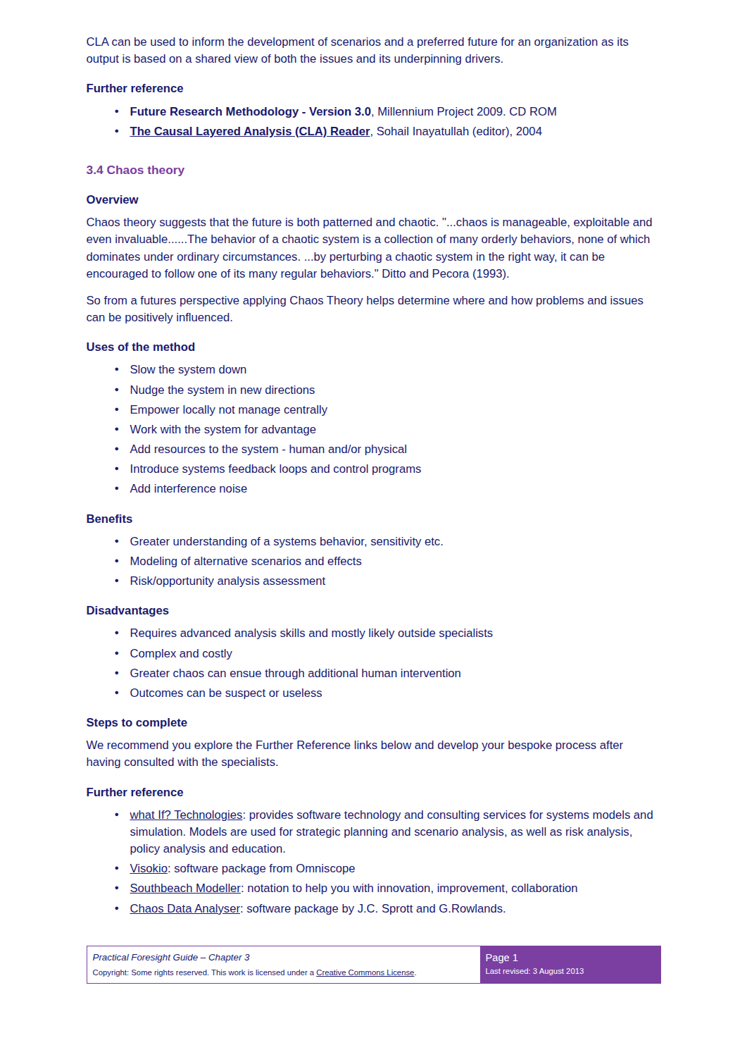CLA can be used to inform the development of scenarios and a preferred future for an organization as its output is based on a shared view of both the issues and its underpinning drivers.
Further reference
Future Research Methodology - Version 3.0, Millennium Project 2009. CD ROM
The Causal Layered Analysis (CLA) Reader, Sohail Inayatullah (editor), 2004
3.4 Chaos theory
Overview
Chaos theory suggests that the future is both patterned and chaotic. "...chaos is manageable, exploitable and even invaluable......The behavior of a chaotic system is a collection of many orderly behaviors, none of which dominates under ordinary circumstances. ...by perturbing a chaotic system in the right way, it can be encouraged to follow one of its many regular behaviors." Ditto and Pecora (1993).
So from a futures perspective applying Chaos Theory helps determine where and how problems and issues can be positively influenced.
Uses of the method
Slow the system down
Nudge the system in new directions
Empower locally not manage centrally
Work with the system for advantage
Add resources to the system - human and/or physical
Introduce systems feedback loops and control programs
Add interference noise
Benefits
Greater understanding of a systems behavior, sensitivity etc.
Modeling of alternative scenarios and effects
Risk/opportunity analysis assessment
Disadvantages
Requires advanced analysis skills and mostly likely outside specialists
Complex and costly
Greater chaos can ensue through additional human intervention
Outcomes can be suspect or useless
Steps to complete
We recommend you explore the Further Reference links below and develop your bespoke process after having consulted with the specialists.
Further reference
what If? Technologies: provides software technology and consulting services for systems models and simulation. Models are used for strategic planning and scenario analysis, as well as risk analysis, policy analysis and education.
Visokio: software package from Omniscope
Southbeach Modeller: notation to help you with innovation, improvement, collaboration
Chaos Data Analyser: software package by J.C. Sprott and G.Rowlands.
Practical Foresight Guide – Chapter 3 Copyright: Some rights reserved. This work is licensed under a Creative Commons License.
Page 1 Last revised: 3 August 2013